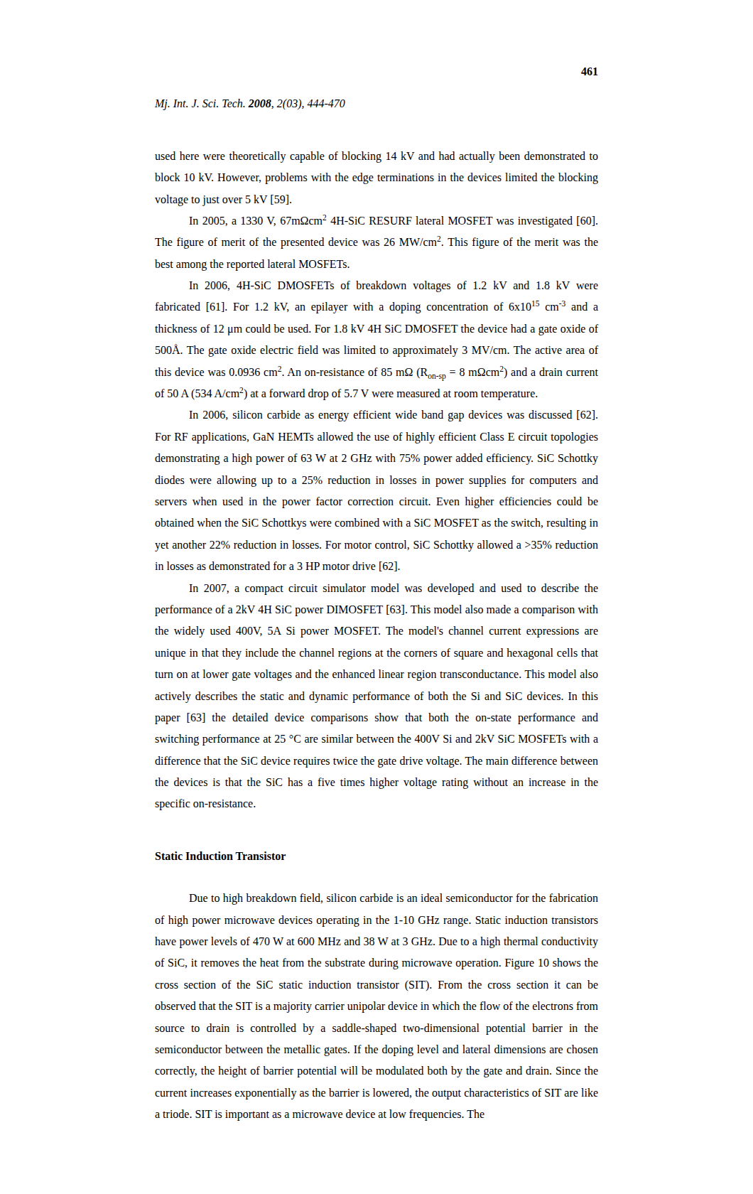461
Mj. Int. J. Sci. Tech. 2008, 2(03), 444-470
used here were theoretically capable of blocking 14 kV and had actually been demonstrated to block 10 kV. However, problems with the edge terminations in the devices limited the blocking voltage to just over 5 kV [59].
In 2005, a 1330 V, 67mΩcm2 4H-SiC RESURF lateral MOSFET was investigated [60]. The figure of merit of the presented device was 26 MW/cm2. This figure of the merit was the best among the reported lateral MOSFETs.
In 2006, 4H-SiC DMOSFETs of breakdown voltages of 1.2 kV and 1.8 kV were fabricated [61]. For 1.2 kV, an epilayer with a doping concentration of 6x1015 cm-3 and a thickness of 12 μm could be used. For 1.8 kV 4H SiC DMOSFET the device had a gate oxide of 500Å. The gate oxide electric field was limited to approximately 3 MV/cm. The active area of this device was 0.0936 cm2. An on-resistance of 85 mΩ (Ron-sp = 8 mΩcm2) and a drain current of 50 A (534 A/cm2) at a forward drop of 5.7 V were measured at room temperature.
In 2006, silicon carbide as energy efficient wide band gap devices was discussed [62]. For RF applications, GaN HEMTs allowed the use of highly efficient Class E circuit topologies demonstrating a high power of 63 W at 2 GHz with 75% power added efficiency. SiC Schottky diodes were allowing up to a 25% reduction in losses in power supplies for computers and servers when used in the power factor correction circuit. Even higher efficiencies could be obtained when the SiC Schottkys were combined with a SiC MOSFET as the switch, resulting in yet another 22% reduction in losses. For motor control, SiC Schottky allowed a >35% reduction in losses as demonstrated for a 3 HP motor drive [62].
In 2007, a compact circuit simulator model was developed and used to describe the performance of a 2kV 4H SiC power DIMOSFET [63]. This model also made a comparison with the widely used 400V, 5A Si power MOSFET. The model's channel current expressions are unique in that they include the channel regions at the corners of square and hexagonal cells that turn on at lower gate voltages and the enhanced linear region transconductance. This model also actively describes the static and dynamic performance of both the Si and SiC devices. In this paper [63] the detailed device comparisons show that both the on-state performance and switching performance at 25 °C are similar between the 400V Si and 2kV SiC MOSFETs with a difference that the SiC device requires twice the gate drive voltage. The main difference between the devices is that the SiC has a five times higher voltage rating without an increase in the specific on-resistance.
Static Induction Transistor
Due to high breakdown field, silicon carbide is an ideal semiconductor for the fabrication of high power microwave devices operating in the 1-10 GHz range. Static induction transistors have power levels of 470 W at 600 MHz and 38 W at 3 GHz. Due to a high thermal conductivity of SiC, it removes the heat from the substrate during microwave operation. Figure 10 shows the cross section of the SiC static induction transistor (SIT). From the cross section it can be observed that the SIT is a majority carrier unipolar device in which the flow of the electrons from source to drain is controlled by a saddle-shaped two-dimensional potential barrier in the semiconductor between the metallic gates. If the doping level and lateral dimensions are chosen correctly, the height of barrier potential will be modulated both by the gate and drain. Since the current increases exponentially as the barrier is lowered, the output characteristics of SIT are like a triode. SIT is important as a microwave device at low frequencies. The